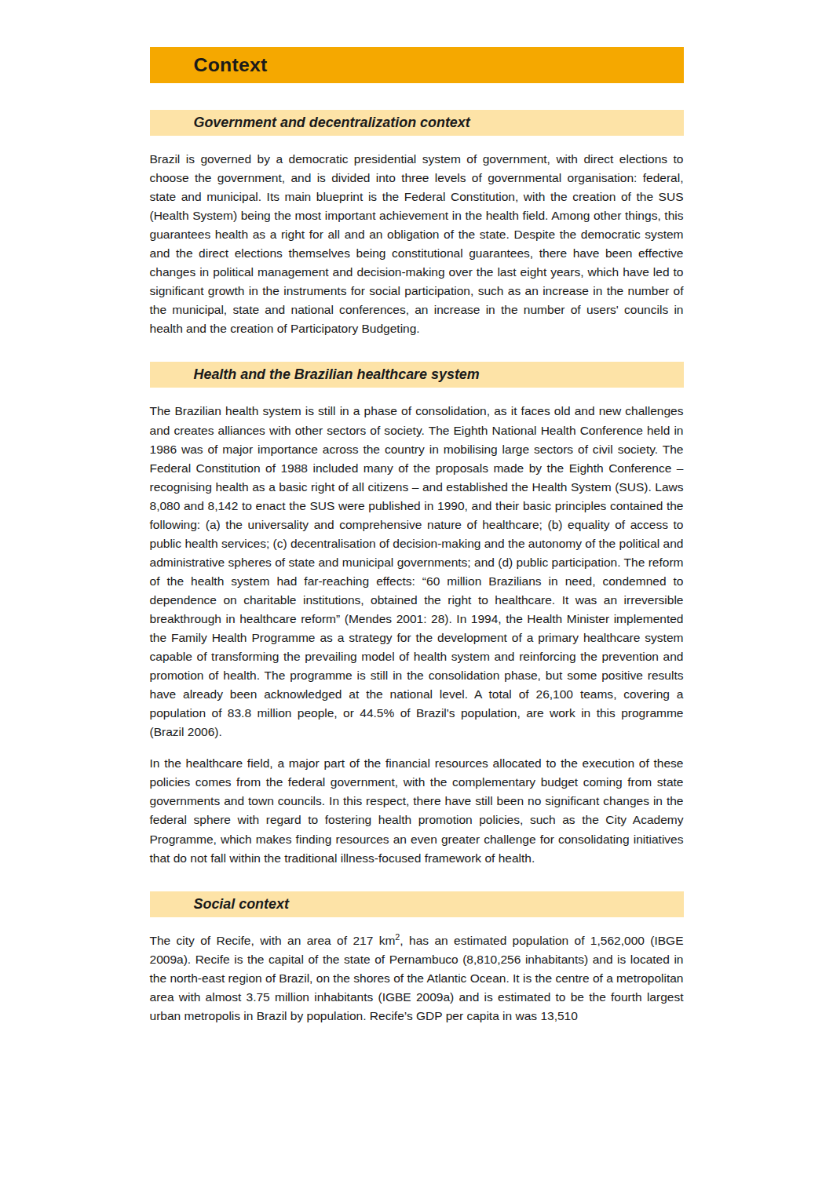Context
Government and decentralization context
Brazil is governed by a democratic presidential system of government, with direct elections to choose the government, and is divided into three levels of governmental organisation: federal, state and municipal. Its main blueprint is the Federal Constitution, with the creation of the SUS (Health System) being the most important achievement in the health field. Among other things, this guarantees health as a right for all and an obligation of the state. Despite the democratic system and the direct elections themselves being constitutional guarantees, there have been effective changes in political management and decision-making over the last eight years, which have led to significant growth in the instruments for social participation, such as an increase in the number of the municipal, state and national conferences, an increase in the number of users' councils in health and the creation of Participatory Budgeting.
Health and the Brazilian healthcare system
The Brazilian health system is still in a phase of consolidation, as it faces old and new challenges and creates alliances with other sectors of society. The Eighth National Health Conference held in 1986 was of major importance across the country in mobilising large sectors of civil society. The Federal Constitution of 1988 included many of the proposals made by the Eighth Conference – recognising health as a basic right of all citizens – and established the Health System (SUS). Laws 8,080 and 8,142 to enact the SUS were published in 1990, and their basic principles contained the following: (a) the universality and comprehensive nature of healthcare; (b) equality of access to public health services; (c) decentralisation of decision-making and the autonomy of the political and administrative spheres of state and municipal governments; and (d) public participation. The reform of the health system had far-reaching effects: “60 million Brazilians in need, condemned to dependence on charitable institutions, obtained the right to healthcare. It was an irreversible breakthrough in healthcare reform” (Mendes 2001: 28). In 1994, the Health Minister implemented the Family Health Programme as a strategy for the development of a primary healthcare system capable of transforming the prevailing model of health system and reinforcing the prevention and promotion of health. The programme is still in the consolidation phase, but some positive results have already been acknowledged at the national level. A total of 26,100 teams, covering a population of 83.8 million people, or 44.5% of Brazil's population, are work in this programme (Brazil 2006).
In the healthcare field, a major part of the financial resources allocated to the execution of these policies comes from the federal government, with the complementary budget coming from state governments and town councils. In this respect, there have still been no significant changes in the federal sphere with regard to fostering health promotion policies, such as the City Academy Programme, which makes finding resources an even greater challenge for consolidating initiatives that do not fall within the traditional illness-focused framework of health.
Social context
The city of Recife, with an area of 217 km2, has an estimated population of 1,562,000 (IBGE 2009a). Recife is the capital of the state of Pernambuco (8,810,256 inhabitants) and is located in the north-east region of Brazil, on the shores of the Atlantic Ocean. It is the centre of a metropolitan area with almost 3.75 million inhabitants (IGBE 2009a) and is estimated to be the fourth largest urban metropolis in Brazil by population. Recife’s GDP per capita in was 13,510